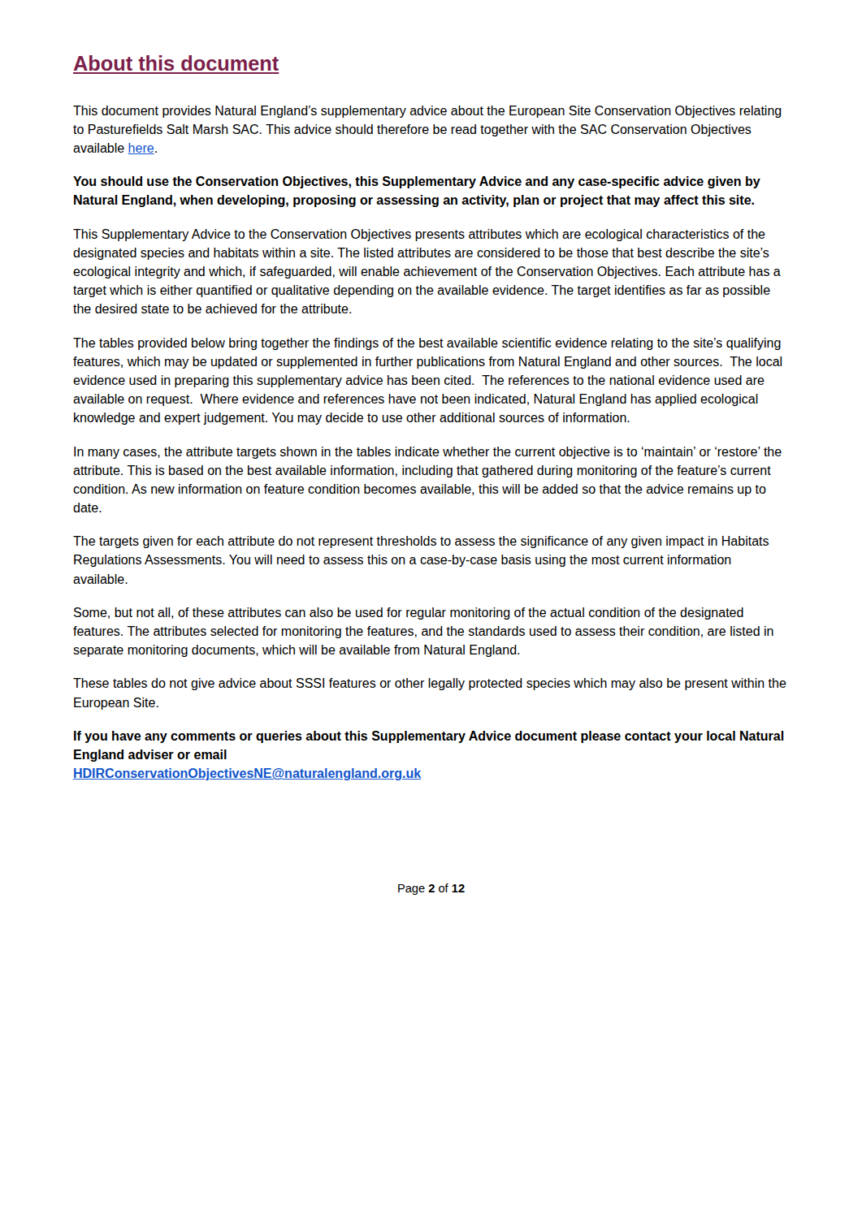About this document
This document provides Natural England’s supplementary advice about the European Site Conservation Objectives relating to Pasturefields Salt Marsh SAC. This advice should therefore be read together with the SAC Conservation Objectives available here.
You should use the Conservation Objectives, this Supplementary Advice and any case-specific advice given by Natural England, when developing, proposing or assessing an activity, plan or project that may affect this site.
This Supplementary Advice to the Conservation Objectives presents attributes which are ecological characteristics of the designated species and habitats within a site. The listed attributes are considered to be those that best describe the site’s ecological integrity and which, if safeguarded, will enable achievement of the Conservation Objectives. Each attribute has a target which is either quantified or qualitative depending on the available evidence. The target identifies as far as possible the desired state to be achieved for the attribute.
The tables provided below bring together the findings of the best available scientific evidence relating to the site’s qualifying features, which may be updated or supplemented in further publications from Natural England and other sources. The local evidence used in preparing this supplementary advice has been cited. The references to the national evidence used are available on request. Where evidence and references have not been indicated, Natural England has applied ecological knowledge and expert judgement. You may decide to use other additional sources of information.
In many cases, the attribute targets shown in the tables indicate whether the current objective is to ‘maintain’ or ‘restore’ the attribute. This is based on the best available information, including that gathered during monitoring of the feature’s current condition. As new information on feature condition becomes available, this will be added so that the advice remains up to date.
The targets given for each attribute do not represent thresholds to assess the significance of any given impact in Habitats Regulations Assessments. You will need to assess this on a case-by-case basis using the most current information available.
Some, but not all, of these attributes can also be used for regular monitoring of the actual condition of the designated features. The attributes selected for monitoring the features, and the standards used to assess their condition, are listed in separate monitoring documents, which will be available from Natural England.
These tables do not give advice about SSSI features or other legally protected species which may also be present within the European Site.
If you have any comments or queries about this Supplementary Advice document please contact your local Natural England adviser or email
HDIRConservationObjectivesNE@naturalengland.org.uk
Page 2 of 12